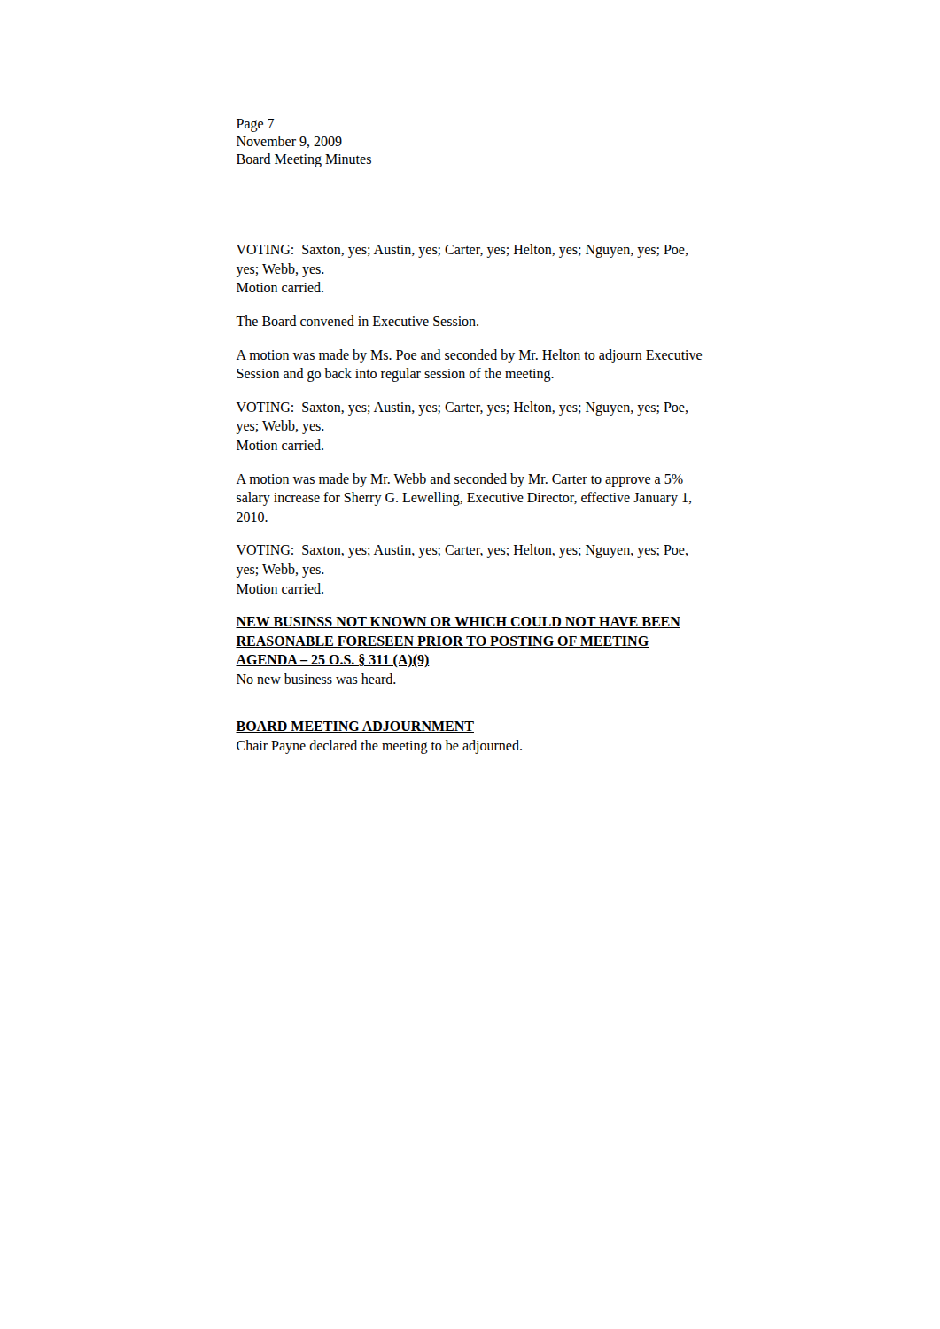Page 7
November 9, 2009
Board Meeting Minutes
VOTING: Saxton, yes; Austin, yes; Carter, yes; Helton, yes; Nguyen, yes; Poe, yes; Webb, yes.
Motion carried.
The Board convened in Executive Session.
A motion was made by Ms. Poe and seconded by Mr. Helton to adjourn Executive Session and go back into regular session of the meeting.
VOTING: Saxton, yes; Austin, yes; Carter, yes; Helton, yes; Nguyen, yes; Poe, yes; Webb, yes.
Motion carried.
A motion was made by Mr. Webb and seconded by Mr. Carter to approve a 5% salary increase for Sherry G. Lewelling, Executive Director, effective January 1, 2010.
VOTING: Saxton, yes; Austin, yes; Carter, yes; Helton, yes; Nguyen, yes; Poe, yes; Webb, yes.
Motion carried.
NEW BUSINSS NOT KNOWN OR WHICH COULD NOT HAVE BEEN REASONABLE FORESEEN PRIOR TO POSTING OF MEETING AGENDA – 25 O.S. § 311 (A)(9)
No new business was heard.
BOARD MEETING ADJOURNMENT
Chair Payne declared the meeting to be adjourned.